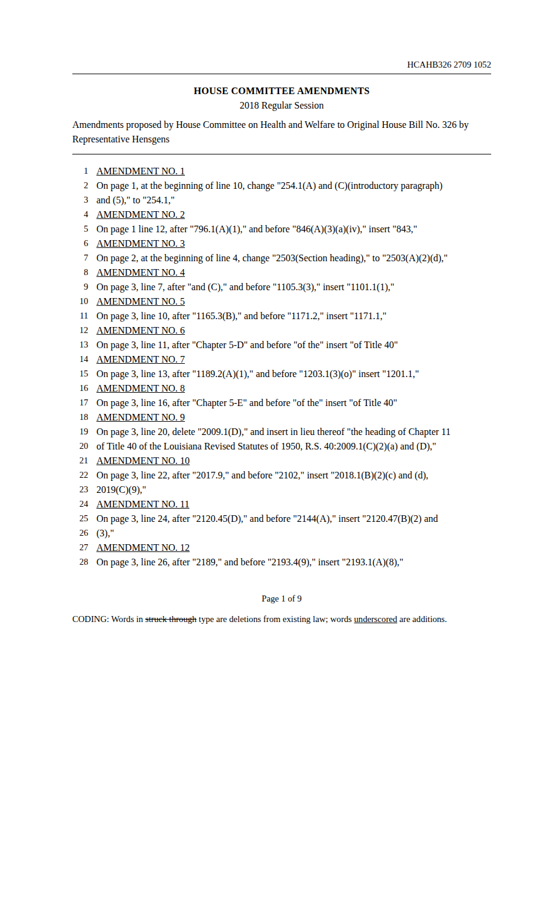HCAHB326 2709 1052
HOUSE COMMITTEE AMENDMENTS
2018 Regular Session
Amendments proposed by House Committee on Health and Welfare to Original House Bill No. 326 by Representative Hensgens
AMENDMENT NO. 1
On page 1, at the beginning of line 10, change "254.1(A) and (C)(introductory paragraph)
and (5)," to "254.1,"
AMENDMENT NO. 2
On page 1 line 12, after "796.1(A)(1)," and before "846(A)(3)(a)(iv)," insert "843,"
AMENDMENT NO. 3
On page 2, at the beginning of line 4, change "2503(Section heading)," to "2503(A)(2)(d),"
AMENDMENT NO. 4
On page 3, line 7, after "and (C)," and before "1105.3(3)," insert "1101.1(1),"
AMENDMENT NO. 5
On page 3, line 10, after "1165.3(B)," and before "1171.2," insert "1171.1,"
AMENDMENT NO. 6
On page 3, line 11, after "Chapter 5-D" and before "of the" insert "of Title 40"
AMENDMENT NO. 7
On page 3, line 13, after "1189.2(A)(1)," and before "1203.1(3)(o)" insert "1201.1,"
AMENDMENT NO. 8
On page 3, line 16, after "Chapter 5-E" and before "of the" insert "of Title 40"
AMENDMENT NO. 9
On page 3, line 20, delete "2009.1(D)," and insert in lieu thereof "the heading of Chapter 11
of Title 40 of the Louisiana Revised Statutes of 1950, R.S. 40:2009.1(C)(2)(a) and (D),"
AMENDMENT NO. 10
On page 3, line 22, after "2017.9," and before "2102," insert "2018.1(B)(2)(c) and (d),
2019(C)(9),"
AMENDMENT NO. 11
On page 3, line 24, after "2120.45(D)," and before "2144(A)," insert "2120.47(B)(2) and
(3),"
AMENDMENT NO. 12
On page 3, line 26, after "2189," and before "2193.4(9)," insert "2193.1(A)(8),"
Page 1 of 9
CODING: Words in struck through type are deletions from existing law; words underscored are additions.